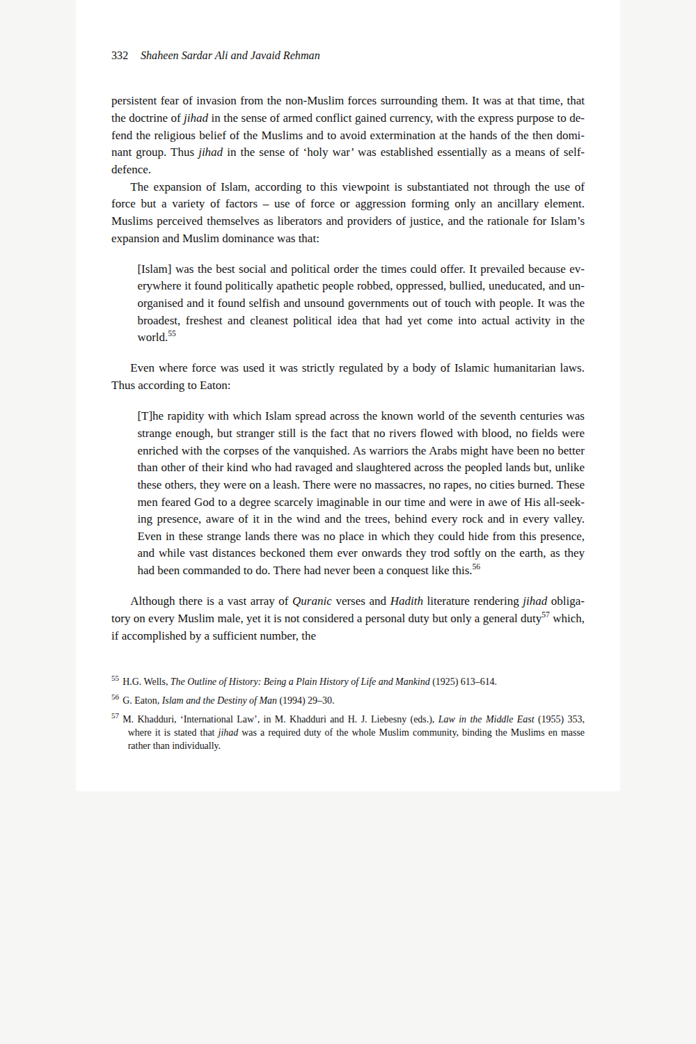332 Shaheen Sardar Ali and Javaid Rehman
persistent fear of invasion from the non-Muslim forces surrounding them. It was at that time, that the doctrine of jihad in the sense of armed conflict gained currency, with the express purpose to defend the religious belief of the Muslims and to avoid extermination at the hands of the then dominant group. Thus jihad in the sense of ‘holy war’ was established essentially as a means of self-defence.
The expansion of Islam, according to this viewpoint is substantiated not through the use of force but a variety of factors – use of force or aggression forming only an ancillary element. Muslims perceived themselves as liberators and providers of justice, and the rationale for Islam’s expansion and Muslim dominance was that:
[Islam] was the best social and political order the times could offer. It prevailed because everywhere it found politically apathetic people robbed, oppressed, bullied, uneducated, and unorganised and it found selfish and unsound governments out of touch with people. It was the broadest, freshest and cleanest political idea that had yet come into actual activity in the world.55
Even where force was used it was strictly regulated by a body of Islamic humanitarian laws. Thus according to Eaton:
[T]he rapidity with which Islam spread across the known world of the seventh centuries was strange enough, but stranger still is the fact that no rivers flowed with blood, no fields were enriched with the corpses of the vanquished. As warriors the Arabs might have been no better than other of their kind who had ravaged and slaughtered across the peopled lands but, unlike these others, they were on a leash. There were no massacres, no rapes, no cities burned. These men feared God to a degree scarcely imaginable in our time and were in awe of His all-seeking presence, aware of it in the wind and the trees, behind every rock and in every valley. Even in these strange lands there was no place in which they could hide from this presence, and while vast distances beckoned them ever onwards they trod softly on the earth, as they had been commanded to do. There had never been a conquest like this.56
Although there is a vast array of Quranic verses and Hadith literature rendering jihad obligatory on every Muslim male, yet it is not considered a personal duty but only a general duty57 which, if accomplished by a sufficient number, the
55 H.G. Wells, The Outline of History: Being a Plain History of Life and Mankind (1925) 613–614.
56 G. Eaton, Islam and the Destiny of Man (1994) 29–30.
57 M. Khadduri, ‘International Law’, in M. Khadduri and H. J. Liebesny (eds.), Law in the Middle East (1955) 353, where it is stated that jihad was a required duty of the whole Muslim community, binding the Muslims en masse rather than individually.